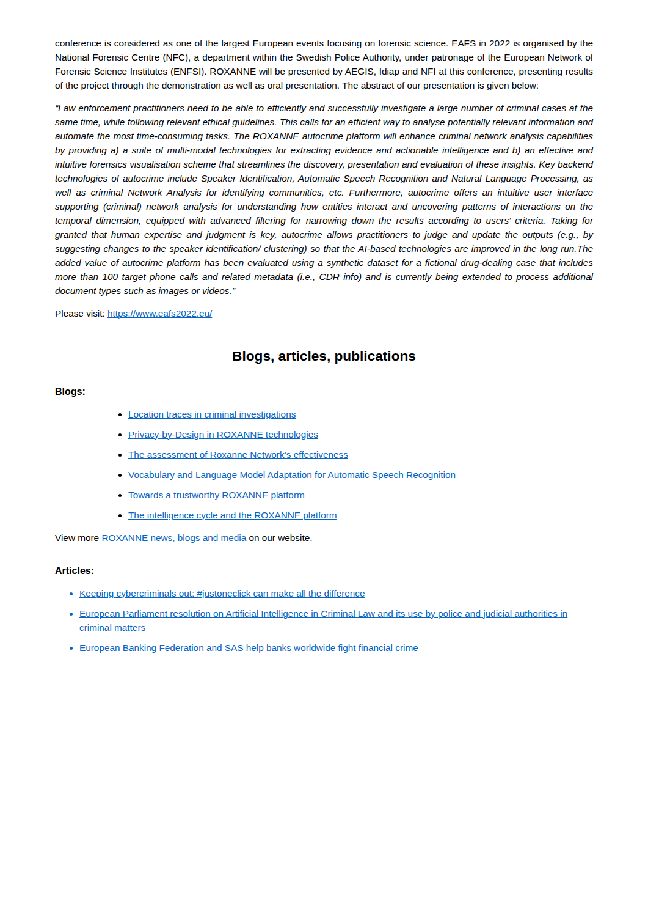conference is considered as one of the largest European events focusing on forensic science. EAFS in 2022 is organised by the National Forensic Centre (NFC), a department within the Swedish Police Authority, under patronage of the European Network of Forensic Science Institutes (ENFSI). ROXANNE will be presented by AEGIS, Idiap and NFI at this conference, presenting results of the project through the demonstration as well as oral presentation. The abstract of our presentation is given below:
“Law enforcement practitioners need to be able to efficiently and successfully investigate a large number of criminal cases at the same time, while following relevant ethical guidelines. This calls for an efficient way to analyse potentially relevant information and automate the most time-consuming tasks. The ROXANNE autocrime platform will enhance criminal network analysis capabilities by providing a) a suite of multi-modal technologies for extracting evidence and actionable intelligence and b) an effective and intuitive forensics visualisation scheme that streamlines the discovery, presentation and evaluation of these insights. Key backend technologies of autocrime include Speaker Identification, Automatic Speech Recognition and Natural Language Processing, as well as criminal Network Analysis for identifying communities, etc. Furthermore, autocrime offers an intuitive user interface supporting (criminal) network analysis for understanding how entities interact and uncovering patterns of interactions on the temporal dimension, equipped with advanced filtering for narrowing down the results according to users’ criteria. Taking for granted that human expertise and judgment is key, autocrime allows practitioners to judge and update the outputs (e.g., by suggesting changes to the speaker identification/ clustering) so that the AI-based technologies are improved in the long run.The added value of autocrime platform has been evaluated using a synthetic dataset for a fictional drug-dealing case that includes more than 100 target phone calls and related metadata (i.e., CDR info) and is currently being extended to process additional document types such as images or videos.”
Please visit: https://www.eafs2022.eu/
Blogs, articles, publications
Blogs:
Location traces in criminal investigations
Privacy-by-Design in ROXANNE technologies
The assessment of Roxanne Network’s effectiveness
Vocabulary and Language Model Adaptation for Automatic Speech Recognition
Towards a trustworthy ROXANNE platform
The intelligence cycle and the ROXANNE platform
View more ROXANNE news, blogs and media on our website.
Articles:
Keeping cybercriminals out: #justoneclick can make all the difference
European Parliament resolution on Artificial Intelligence in Criminal Law and its use by police and judicial authorities in criminal matters
European Banking Federation and SAS help banks worldwide fight financial crime